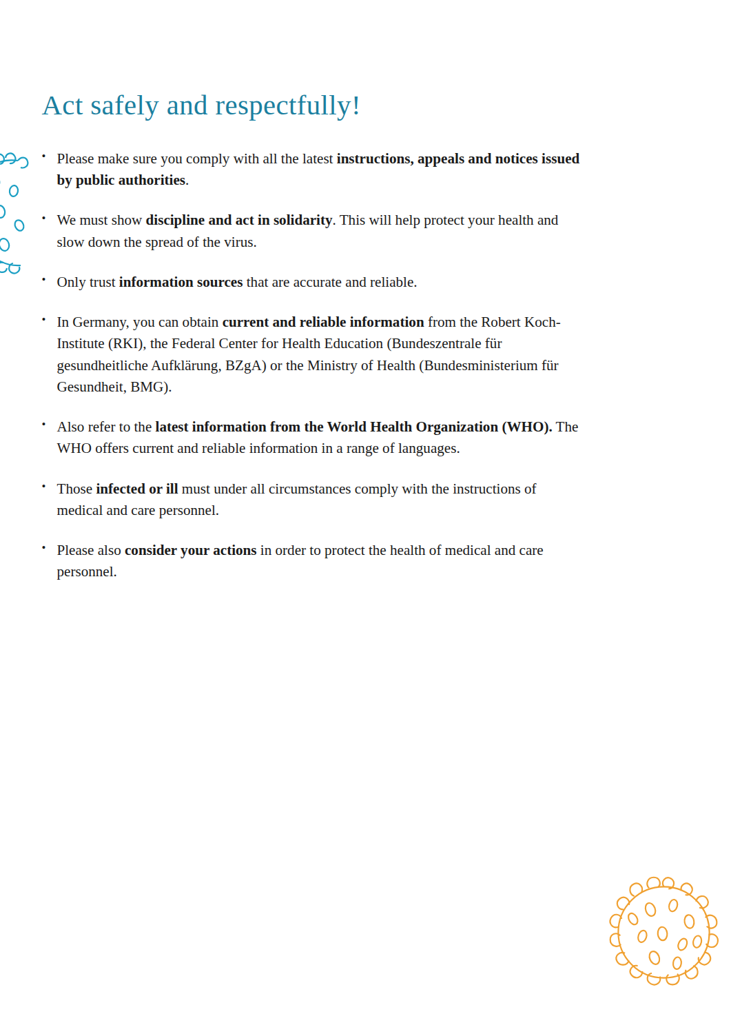Act safely and respectfully!
Please make sure you comply with all the latest instructions, appeals and notices issued by public authorities.
We must show discipline and act in solidarity. This will help protect your health and slow down the spread of the virus.
Only trust information sources that are accurate and reliable.
In Germany, you can obtain current and reliable information from the Robert Koch-Institute (RKI), the Federal Center for Health Education (Bundeszentrale für gesundheitliche Aufklärung, BZgA) or the Ministry of Health (Bundesministerium für Gesundheit, BMG).
Also refer to the latest information from the World Health Organization (WHO). The WHO offers current and reliable information in a range of languages.
Those infected or ill must under all circumstances comply with the instructions of medical and care personnel.
Please also consider your actions in order to protect the health of medical and care personnel.